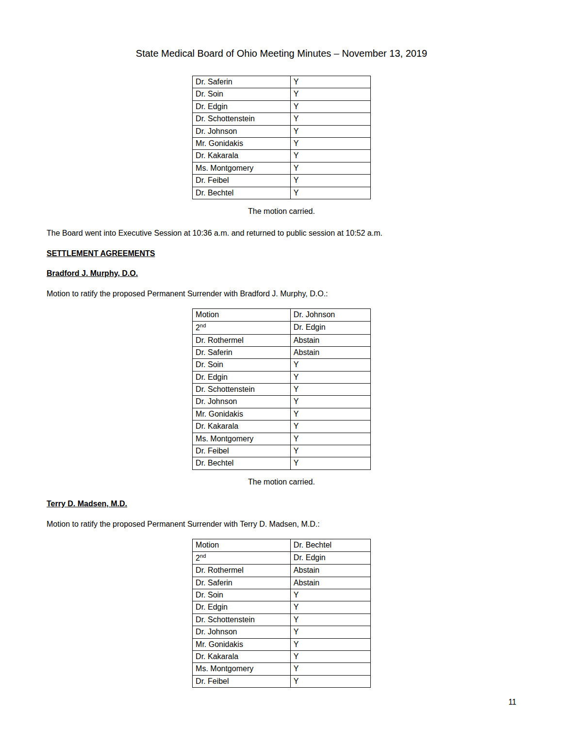State Medical Board of Ohio Meeting Minutes – November 13, 2019
| Dr. Saferin | Y |
| Dr. Soin | Y |
| Dr. Edgin | Y |
| Dr. Schottenstein | Y |
| Dr. Johnson | Y |
| Mr. Gonidakis | Y |
| Dr. Kakarala | Y |
| Ms. Montgomery | Y |
| Dr. Feibel | Y |
| Dr. Bechtel | Y |
The motion carried.
The Board went into Executive Session at 10:36 a.m. and returned to public session at 10:52 a.m.
SETTLEMENT AGREEMENTS
Bradford J. Murphy, D.O.
Motion to ratify the proposed Permanent Surrender with Bradford J. Murphy, D.O.:
| Motion | Dr. Johnson |
| 2 nd | Dr. Edgin |
| Dr. Rothermel | Abstain |
| Dr. Saferin | Abstain |
| Dr. Soin | Y |
| Dr. Edgin | Y |
| Dr. Schottenstein | Y |
| Dr. Johnson | Y |
| Mr. Gonidakis | Y |
| Dr. Kakarala | Y |
| Ms. Montgomery | Y |
| Dr. Feibel | Y |
| Dr. Bechtel | Y |
The motion carried.
Terry D. Madsen, M.D.
Motion to ratify the proposed Permanent Surrender with Terry D. Madsen, M.D.:
| Motion | Dr. Bechtel |
| 2 nd | Dr. Edgin |
| Dr. Rothermel | Abstain |
| Dr. Saferin | Abstain |
| Dr. Soin | Y |
| Dr. Edgin | Y |
| Dr. Schottenstein | Y |
| Dr. Johnson | Y |
| Mr. Gonidakis | Y |
| Dr. Kakarala | Y |
| Ms. Montgomery | Y |
| Dr. Feibel | Y |
11